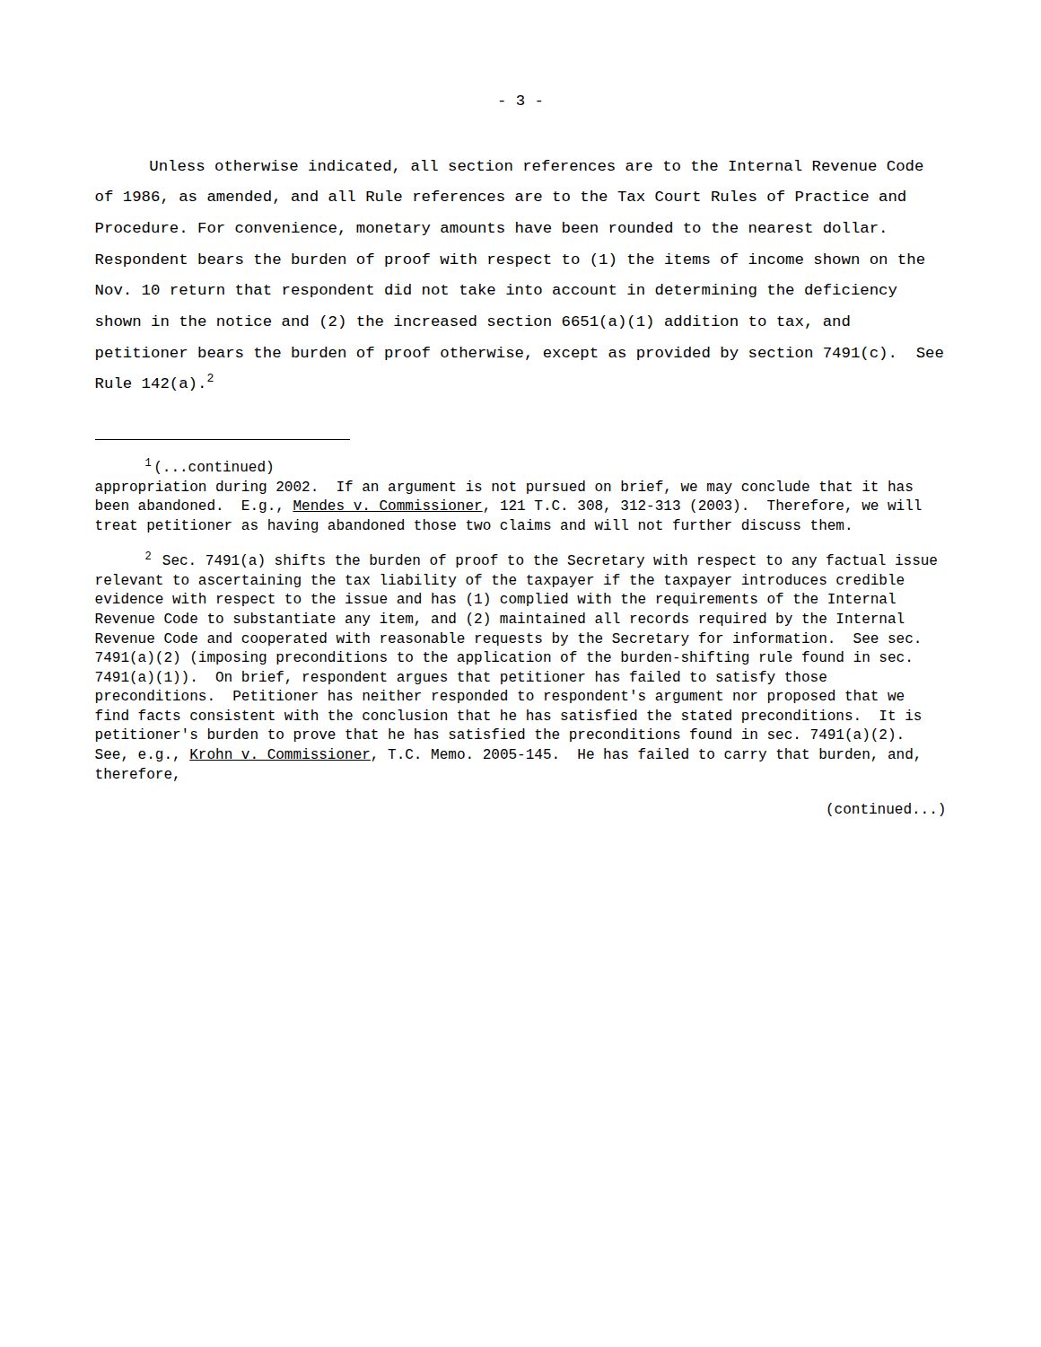- 3 -
Unless otherwise indicated, all section references are to the Internal Revenue Code of 1986, as amended, and all Rule references are to the Tax Court Rules of Practice and Procedure. For convenience, monetary amounts have been rounded to the nearest dollar. Respondent bears the burden of proof with respect to (1) the items of income shown on the Nov. 10 return that respondent did not take into account in determining the deficiency shown in the notice and (2) the increased section 6651(a)(1) addition to tax, and petitioner bears the burden of proof otherwise, except as provided by section 7491(c). See Rule 142(a).2
1(...continued)
appropriation during 2002. If an argument is not pursued on brief, we may conclude that it has been abandoned. E.g., Mendes v. Commissioner, 121 T.C. 308, 312-313 (2003). Therefore, we will treat petitioner as having abandoned those two claims and will not further discuss them.
2 Sec. 7491(a) shifts the burden of proof to the Secretary with respect to any factual issue relevant to ascertaining the tax liability of the taxpayer if the taxpayer introduces credible evidence with respect to the issue and has (1) complied with the requirements of the Internal Revenue Code to substantiate any item, and (2) maintained all records required by the Internal Revenue Code and cooperated with reasonable requests by the Secretary for information. See sec. 7491(a)(2) (imposing preconditions to the application of the burden-shifting rule found in sec. 7491(a)(1)). On brief, respondent argues that petitioner has failed to satisfy those preconditions. Petitioner has neither responded to respondent's argument nor proposed that we find facts consistent with the conclusion that he has satisfied the stated preconditions. It is petitioner's burden to prove that he has satisfied the preconditions found in sec. 7491(a)(2). See, e.g., Krohn v. Commissioner, T.C. Memo. 2005-145. He has failed to carry that burden, and, therefore,
(continued...)